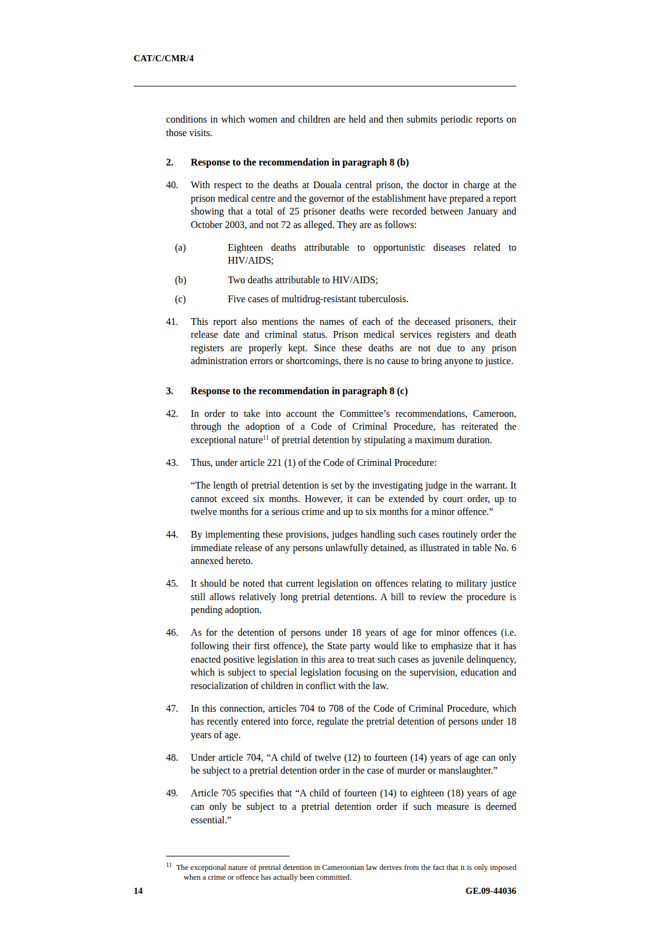CAT/C/CMR/4
conditions in which women and children are held and then submits periodic reports on those visits.
2. Response to the recommendation in paragraph 8 (b)
40. With respect to the deaths at Douala central prison, the doctor in charge at the prison medical centre and the governor of the establishment have prepared a report showing that a total of 25 prisoner deaths were recorded between January and October 2003, and not 72 as alleged. They are as follows:
(a) Eighteen deaths attributable to opportunistic diseases related to HIV/AIDS;
(b) Two deaths attributable to HIV/AIDS;
(c) Five cases of multidrug-resistant tuberculosis.
41. This report also mentions the names of each of the deceased prisoners, their release date and criminal status. Prison medical services registers and death registers are properly kept. Since these deaths are not due to any prison administration errors or shortcomings, there is no cause to bring anyone to justice.
3. Response to the recommendation in paragraph 8 (c)
42. In order to take into account the Committee’s recommendations, Cameroon, through the adoption of a Code of Criminal Procedure, has reiterated the exceptional nature11 of pretrial detention by stipulating a maximum duration.
43. Thus, under article 221 (1) of the Code of Criminal Procedure:
“The length of pretrial detention is set by the investigating judge in the warrant. It cannot exceed six months. However, it can be extended by court order, up to twelve months for a serious crime and up to six months for a minor offence.”
44. By implementing these provisions, judges handling such cases routinely order the immediate release of any persons unlawfully detained, as illustrated in table No. 6 annexed hereto.
45. It should be noted that current legislation on offences relating to military justice still allows relatively long pretrial detentions. A bill to review the procedure is pending adoption.
46. As for the detention of persons under 18 years of age for minor offences (i.e. following their first offence), the State party would like to emphasize that it has enacted positive legislation in this area to treat such cases as juvenile delinquency, which is subject to special legislation focusing on the supervision, education and resocialization of children in conflict with the law.
47. In this connection, articles 704 to 708 of the Code of Criminal Procedure, which has recently entered into force, regulate the pretrial detention of persons under 18 years of age.
48. Under article 704, “A child of twelve (12) to fourteen (14) years of age can only be subject to a pretrial detention order in the case of murder or manslaughter.”
49. Article 705 specifies that “A child of fourteen (14) to eighteen (18) years of age can only be subject to a pretrial detention order if such measure is deemed essential.”
11 The exceptional nature of pretrial detention in Cameroonian law derives from the fact that it is only imposed when a crime or offence has actually been committed.
14 GE.09-44036